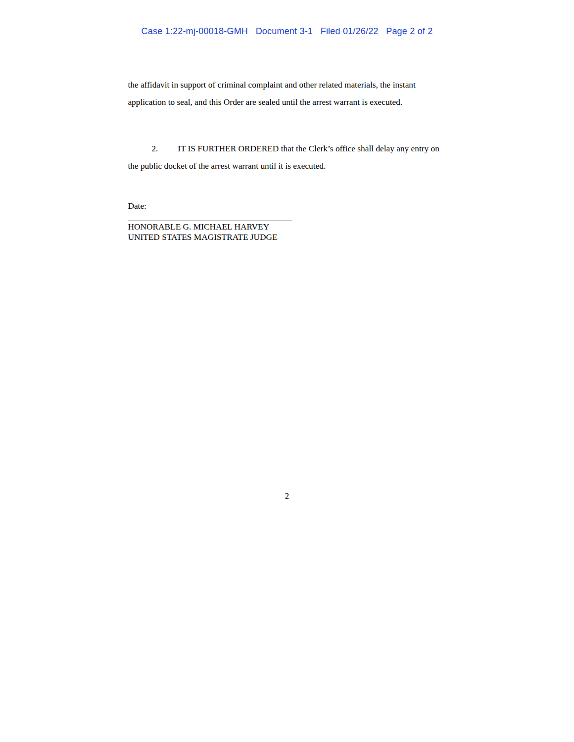Case 1:22-mj-00018-GMH Document 3-1 Filed 01/26/22 Page 2 of 2
the affidavit in support of criminal complaint and other related materials, the instant application to seal, and this Order are sealed until the arrest warrant is executed.
2. IT IS FURTHER ORDERED that the Clerk’s office shall delay any entry on the public docket of the arrest warrant until it is executed.
Date:
HONORABLE G. MICHAEL HARVEY
UNITED STATES MAGISTRATE JUDGE
2